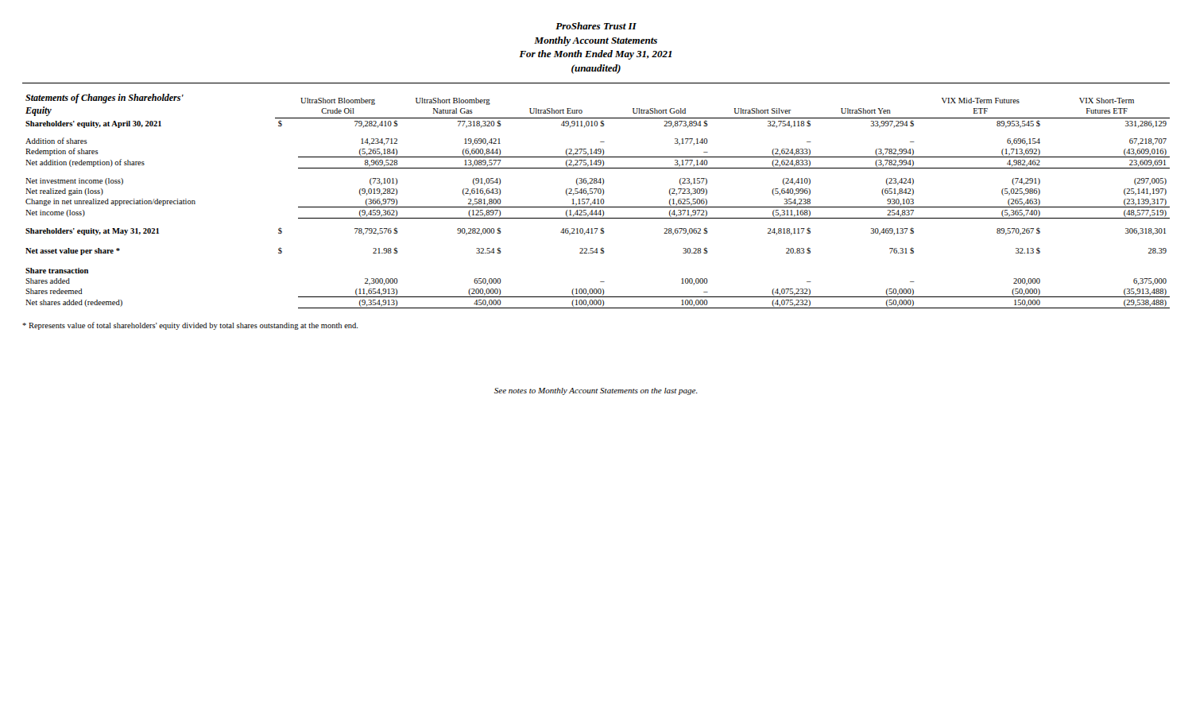ProShares Trust II
Monthly Account Statements
For the Month Ended May 31, 2021
(unaudited)
| Statements of Changes in Shareholders' Equity | UltraShort Bloomberg Crude Oil | UltraShort Bloomberg Natural Gas | UltraShort Euro | UltraShort Gold | UltraShort Silver | UltraShort Yen | VIX Mid-Term Futures ETF | VIX Short-Term Futures ETF |
| --- | --- | --- | --- | --- | --- | --- | --- | --- |
| Shareholders' equity, at April 30, 2021 | $ | 79,282,410 $ | 77,318,320 $ | 49,911,010 $ | 29,873,894 $ | 32,754,118 $ | 33,997,294 $ | 89,953,545 $ | 331,286,129 |
| Addition of shares | | 14,234,712 | 19,690,421 | – | 3,177,140 | – | – | 6,696,154 | 67,218,707 |
| Redemption of shares | | (5,265,184) | (6,600,844) | (2,275,149) | – | (2,624,833) | (3,782,994) | (1,713,692) | (43,609,016) |
| Net addition (redemption) of shares | | 8,969,528 | 13,089,577 | (2,275,149) | 3,177,140 | (2,624,833) | (3,782,994) | 4,982,462 | 23,609,691 |
| Net investment income (loss) | | (73,101) | (91,054) | (36,284) | (23,157) | (24,410) | (23,424) | (74,291) | (297,005) |
| Net realized gain (loss) | | (9,019,282) | (2,616,643) | (2,546,570) | (2,723,309) | (5,640,996) | (651,842) | (5,025,986) | (25,141,197) |
| Change in net unrealized appreciation/depreciation | | (366,979) | 2,581,800 | 1,157,410 | (1,625,506) | 354,238 | 930,103 | (265,463) | (23,139,317) |
| Net income (loss) | | (9,459,362) | (125,897) | (1,425,444) | (4,371,972) | (5,311,168) | 254,837 | (5,365,740) | (48,577,519) |
| Shareholders' equity, at May 31, 2021 | $ | 78,792,576 $ | 90,282,000 $ | 46,210,417 $ | 28,679,062 $ | 24,818,117 $ | 30,469,137 $ | 89,570,267 $ | 306,318,301 |
| Net asset value per share * | $ | 21.98 $ | 32.54 $ | 22.54 $ | 30.28 $ | 20.83 $ | 76.31 $ | 32.13 $ | 28.39 |
| Share transaction | | | | | | | | | |
| Shares added | | 2,300,000 | 650,000 | – | 100,000 | – | – | 200,000 | 6,375,000 |
| Shares redeemed | | (11,654,913) | (200,000) | (100,000) | – | (4,075,232) | (50,000) | (50,000) | (35,913,488) |
| Net shares added (redeemed) | | (9,354,913) | 450,000 | (100,000) | 100,000 | (4,075,232) | (50,000) | 150,000 | (29,538,488) |
* Represents value of total shareholders' equity divided by total shares outstanding at the month end.
See notes to Monthly Account Statements on the last page.